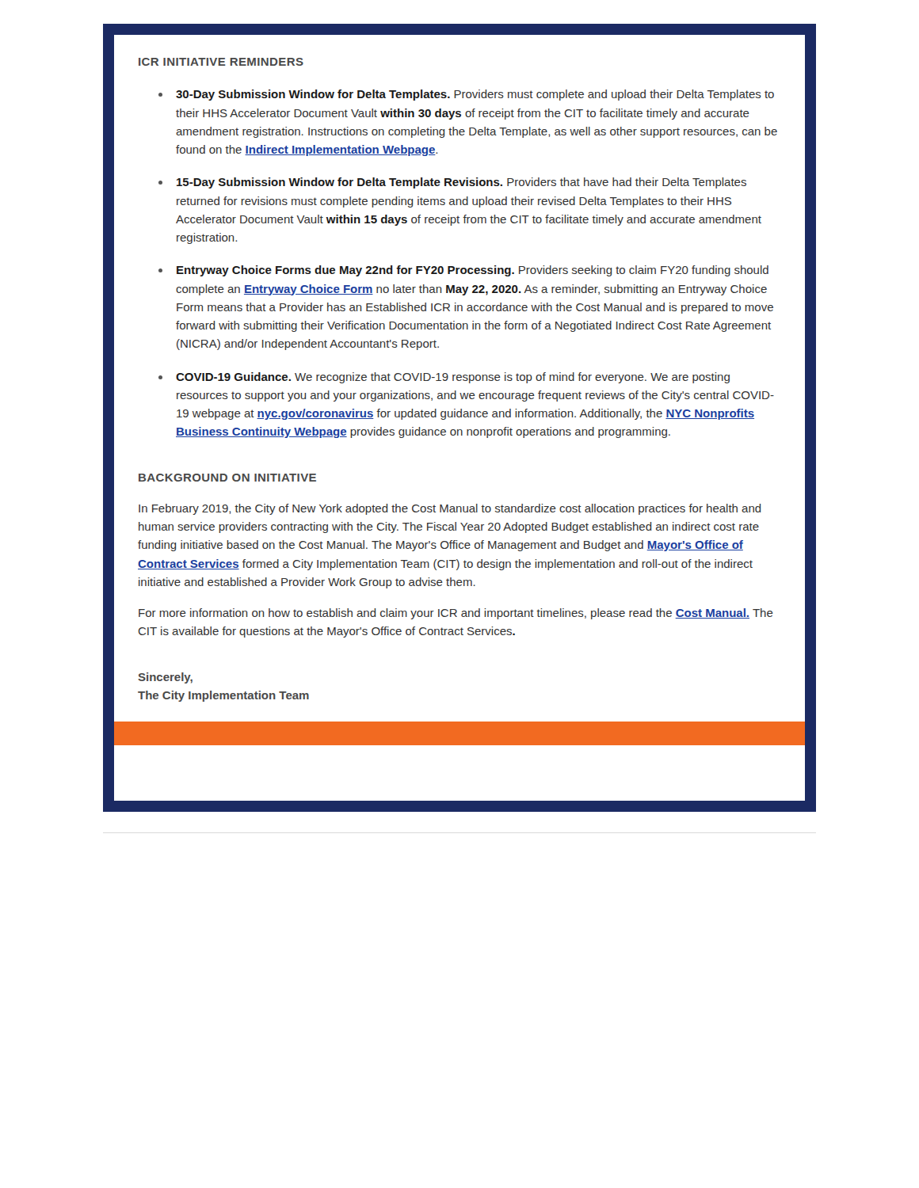ICR INITIATIVE REMINDERS
30-Day Submission Window for Delta Templates. Providers must complete and upload their Delta Templates to their HHS Accelerator Document Vault within 30 days of receipt from the CIT to facilitate timely and accurate amendment registration. Instructions on completing the Delta Template, as well as other support resources, can be found on the Indirect Implementation Webpage.
15-Day Submission Window for Delta Template Revisions. Providers that have had their Delta Templates returned for revisions must complete pending items and upload their revised Delta Templates to their HHS Accelerator Document Vault within 15 days of receipt from the CIT to facilitate timely and accurate amendment registration.
Entryway Choice Forms due May 22nd for FY20 Processing. Providers seeking to claim FY20 funding should complete an Entryway Choice Form no later than May 22, 2020. As a reminder, submitting an Entryway Choice Form means that a Provider has an Established ICR in accordance with the Cost Manual and is prepared to move forward with submitting their Verification Documentation in the form of a Negotiated Indirect Cost Rate Agreement (NICRA) and/or Independent Accountant's Report.
COVID-19 Guidance. We recognize that COVID-19 response is top of mind for everyone. We are posting resources to support you and your organizations, and we encourage frequent reviews of the City's central COVID-19 webpage at nyc.gov/coronavirus for updated guidance and information. Additionally, the NYC Nonprofits Business Continuity Webpage provides guidance on nonprofit operations and programming.
BACKGROUND ON INITIATIVE
In February 2019, the City of New York adopted the Cost Manual to standardize cost allocation practices for health and human service providers contracting with the City. The Fiscal Year 20 Adopted Budget established an indirect cost rate funding initiative based on the Cost Manual. The Mayor's Office of Management and Budget and Mayor's Office of Contract Services formed a City Implementation Team (CIT) to design the implementation and roll-out of the indirect initiative and established a Provider Work Group to advise them.
For more information on how to establish and claim your ICR and important timelines, please read the Cost Manual. The CIT is available for questions at the Mayor's Office of Contract Services.
Sincerely,
The City Implementation Team